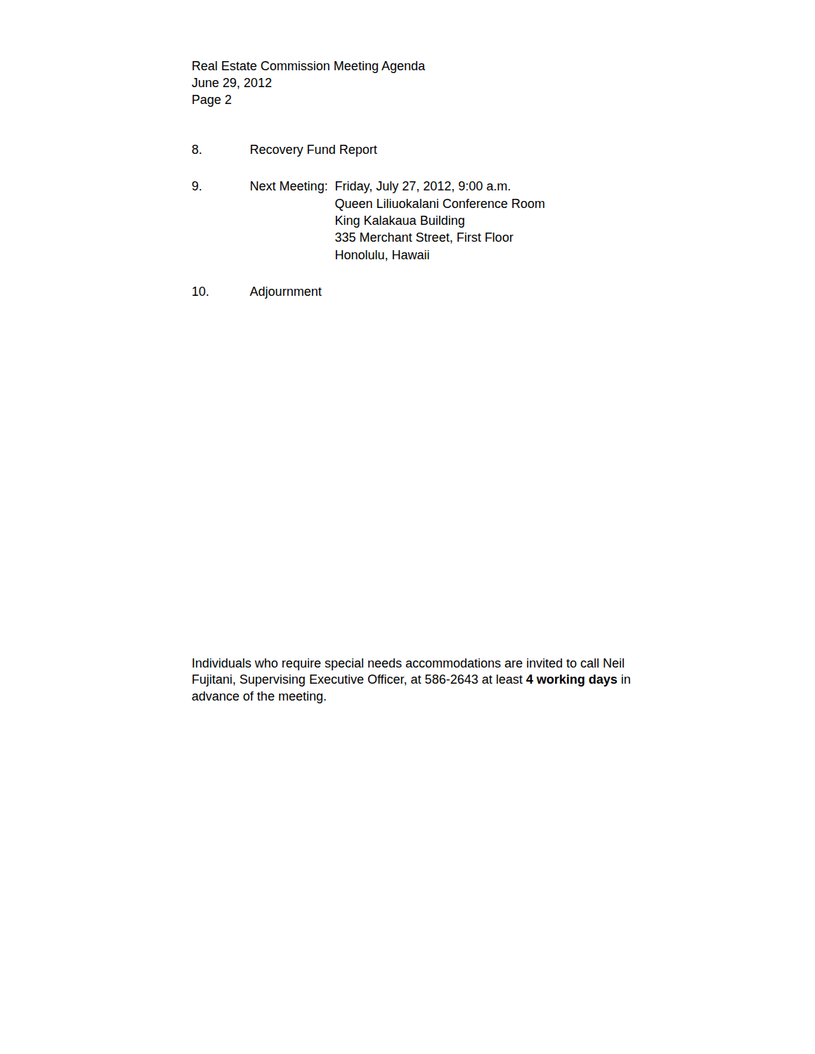Real Estate Commission Meeting Agenda
June 29, 2012
Page 2
8. Recovery Fund Report
9.
Next Meeting:
Friday, July 27, 2012, 9:00 a.m.
Queen Liliuokalani Conference Room
King Kalakaua Building
335 Merchant Street, First Floor
Honolulu, Hawaii
10. Adjournment
Individuals who require special needs accommodations are invited to call Neil Fujitani, Supervising Executive Officer, at 586-2643 at least 4 working days in advance of the meeting.